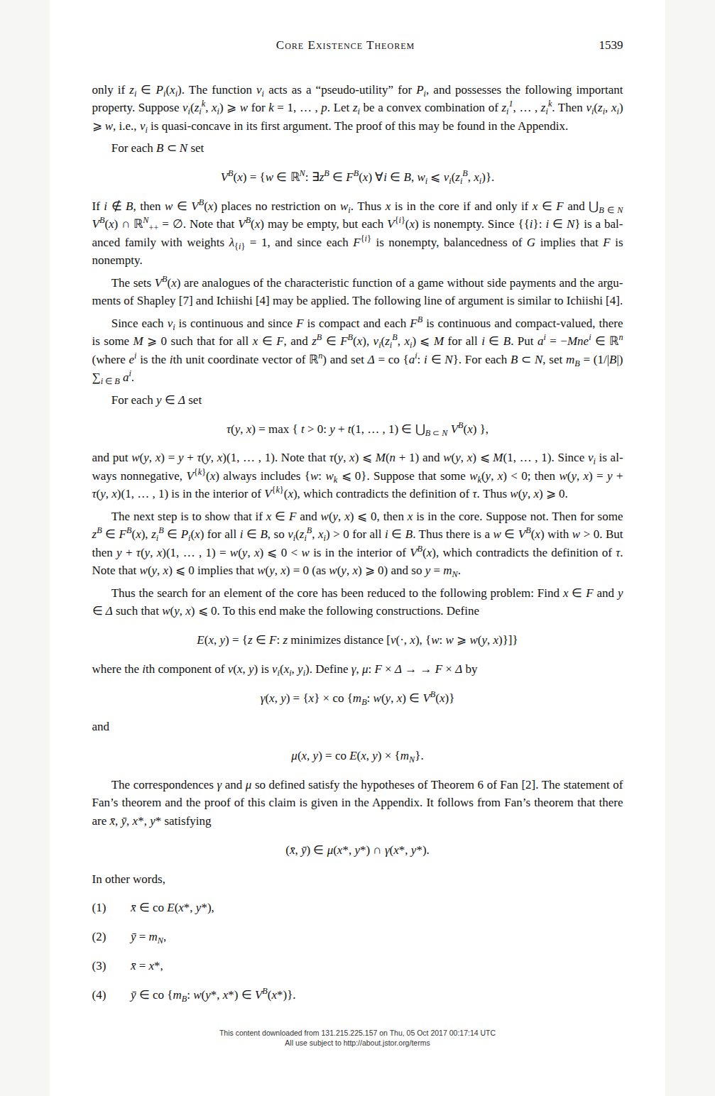Core Existence Theorem 1539
only if zi ∈ Pi(xi). The function vi acts as a “pseudo-utility” for Pi, and possesses the following important property. Suppose vi(zik, xi) ⩾ w for k = 1, … , p. Let zi be a convex combination of zi1, … , zik. Then vi(zi, xi) ⩾ w, i.e., vi is quasi-concave in its first argument. The proof of this may be found in the Appendix.
For each B ⊂ N set
VB(x) = {w ∈ ℝN: ∃zB ∈ FB(x) ∀i ∈ B, wi ⩽ vi(ziB, xi)}.
If i ∉ B, then w ∈ VB(x) places no restriction on wi. Thus x is in the core if and only if x ∈ F and ⋃B ∈ N VB(x) ∩ ℝN++ = ∅. Note that VB(x) may be empty, but each V{i}(x) is nonempty. Since {{i}: i ∈ N} is a balanced family with weights λ{i} = 1, and since each F{i} is nonempty, balancedness of G implies that F is nonempty.
The sets VB(x) are analogues of the characteristic function of a game without side payments and the arguments of Shapley [7] and Ichiishi [4] may be applied. The following line of argument is similar to Ichiishi [4].
Since each vi is continuous and since F is compact and each FB is continuous and compact-valued, there is some M ⩾ 0 such that for all x ∈ F, and zB ∈ FB(x), vi(ziB, xi) ⩽ M for all i ∈ B. Put ai = −Mnei ∈ ℝn (where ei is the ith unit coordinate vector of ℝn) and set Δ = co {ai: i ∈ N}. For each B ⊂ N, set mB = (1/|B|) ∑i ∈ B ai.
For each y ∈ Δ set
τ(y, x) = max { t > 0: y + t(1, … , 1) ∈ ⋃B ⊂ N VB(x) },
and put w(y, x) = y + τ(y, x)(1, … , 1). Note that τ(y, x) ⩽ M(n + 1) and w(y, x) ⩽ M(1, … , 1). Since vi is always nonnegative, V{k}(x) always includes {w: wk ⩽ 0}. Suppose that some wk(y, x) < 0; then w(y, x) = y + τ(y, x)(1, … , 1) is in the interior of V{k}(x), which contradicts the definition of τ. Thus w(y, x) ⩾ 0.
The next step is to show that if x ∈ F and w(y, x) ⩽ 0, then x is in the core. Suppose not. Then for some zB ∈ FB(x), ziB ∈ Pi(x) for all i ∈ B, so vi(ziB, xi) > 0 for all i ∈ B. Thus there is a w ∈ VB(x) with w > 0. But then y + τ(y, x)(1, … , 1) = w(y, x) ⩽ 0 < w is in the interior of VB(x), which contradicts the definition of τ. Note that w(y, x) ⩽ 0 implies that w(y, x) = 0 (as w(y, x) ⩾ 0) and so y = mN.
Thus the search for an element of the core has been reduced to the following problem: Find x ∈ F and y ∈ Δ such that w(y, x) ⩽ 0. To this end make the following constructions. Define
E(x, y) = {z ∈ F: z minimizes distance [v(·, x), {w: w ⩾ w(y, x)}]}
where the ith component of v(x, y) is vi(xi, yi). Define γ, μ: F × Δ → → F × Δ by
γ(x, y) = {x} × co {mB: w(y, x) ∈ VB(x)}
and
μ(x, y) = co E(x, y) × {mN}.
The correspondences γ and μ so defined satisfy the hypotheses of Theorem 6 of Fan [2]. The statement of Fan’s theorem and the proof of this claim is given in the Appendix. It follows from Fan’s theorem that there are x̄, ȳ, x*, y* satisfying
(x̄, ȳ) ∈ μ(x*, y*) ∩ γ(x*, y*).
In other words,
(1) x̄ ∈ co E(x*, y*),
(2) ȳ = mN,
(3) x̄ = x*,
(4) ȳ ∈ co {mB: w(y*, x*) ∈ VB(x*)}.
This content downloaded from 131.215.225.157 on Thu, 05 Oct 2017 00:17:14 UTC
All use subject to http://about.jstor.org/terms